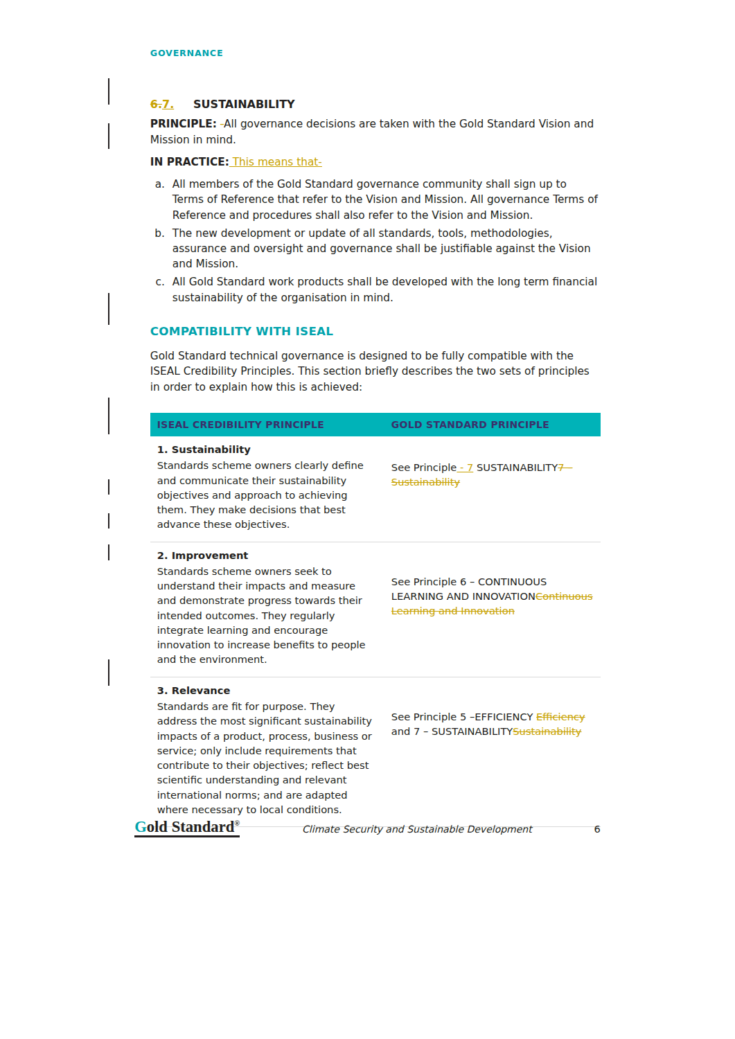GOVERNANCE
6. 7. SUSTAINABILITY
PRINCIPLE: -All governance decisions are taken with the Gold Standard Vision and Mission in mind.
IN PRACTICE: This means that-
All members of the Gold Standard governance community shall sign up to Terms of Reference that refer to the Vision and Mission. All governance Terms of Reference and procedures shall also refer to the Vision and Mission.
The new development or update of all standards, tools, methodologies, assurance and oversight and governance shall be justifiable against the Vision and Mission.
All Gold Standard work products shall be developed with the long term financial sustainability of the organisation in mind.
COMPATIBILITY WITH ISEAL
Gold Standard technical governance is designed to be fully compatible with the ISEAL Credibility Principles. This section briefly describes the two sets of principles in order to explain how this is achieved:
| ISEAL CREDIBILITY PRINCIPLE | GOLD STANDARD PRINCIPLE |
| --- | --- |
| 1. Sustainability Standards scheme owners clearly define and communicate their sustainability objectives and approach to achieving them. They make decisions that best advance these objectives. | See Principle - 7 SUSTAINABILITY 7 – Sustainability |
| 2. Improvement Standards scheme owners seek to understand their impacts and measure and demonstrate progress towards their intended outcomes. They regularly integrate learning and encourage innovation to increase benefits to people and the environment. | See Principle 6 – CONTINUOUS LEARNING AND INNOVATION Continuous Learning and Innovation |
| 3. Relevance Standards are fit for purpose. They address the most significant sustainability impacts of a product, process, business or service; only include requirements that contribute to their objectives; reflect best scientific understanding and relevant international norms; and are adapted where necessary to local conditions. | See Principle 5 –EFFICIENCY Efficiency and 7 – SUSTAINABILITY Sustainability |
Gold Standard®
Climate Security and Sustainable Development
6